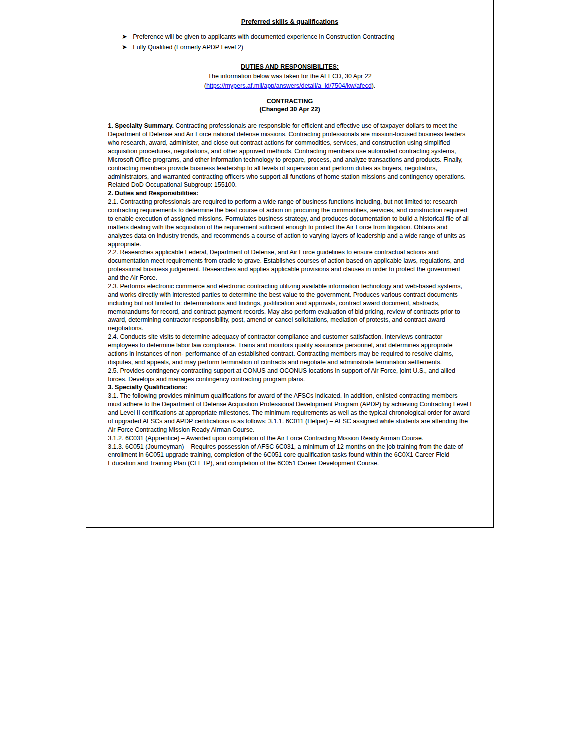Preferred skills & qualifications
Preference will be given to applicants with documented experience in Construction Contracting
Fully Qualified (Formerly APDP Level 2)
DUTIES AND RESPONSIBILITES:
The information below was taken for the AFECD, 30 Apr 22
(https://mypers.af.mil/app/answers/detail/a_id/7504/kw/afecd).
CONTRACTING
(Changed 30 Apr 22)
1. Specialty Summary. Contracting professionals are responsible for efficient and effective use of taxpayer dollars to meet the Department of Defense and Air Force national defense missions. Contracting professionals are mission-focused business leaders who research, award, administer, and close out contract actions for commodities, services, and construction using simplified acquisition procedures, negotiations, and other approved methods. Contracting members use automated contracting systems, Microsoft Office programs, and other information technology to prepare, process, and analyze transactions and products. Finally, contracting members provide business leadership to all levels of supervision and perform duties as buyers, negotiators, administrators, and warranted contracting officers who support all functions of home station missions and contingency operations. Related DoD Occupational Subgroup: 155100.
2. Duties and Responsibilities:
2.1. Contracting professionals are required to perform a wide range of business functions including, but not limited to: research contracting requirements to determine the best course of action on procuring the commodities, services, and construction required to enable execution of assigned missions. Formulates business strategy, and produces documentation to build a historical file of all matters dealing with the acquisition of the requirement sufficient enough to protect the Air Force from litigation. Obtains and analyzes data on industry trends, and recommends a course of action to varying layers of leadership and a wide range of units as appropriate.
2.2. Researches applicable Federal, Department of Defense, and Air Force guidelines to ensure contractual actions and documentation meet requirements from cradle to grave. Establishes courses of action based on applicable laws, regulations, and professional business judgement. Researches and applies applicable provisions and clauses in order to protect the government and the Air Force.
2.3. Performs electronic commerce and electronic contracting utilizing available information technology and web-based systems, and works directly with interested parties to determine the best value to the government. Produces various contract documents including but not limited to: determinations and findings, justification and approvals, contract award document, abstracts, memorandums for record, and contract payment records. May also perform evaluation of bid pricing, review of contracts prior to award, determining contractor responsibility, post, amend or cancel solicitations, mediation of protests, and contract award negotiations.
2.4. Conducts site visits to determine adequacy of contractor compliance and customer satisfaction. Interviews contractor employees to determine labor law compliance. Trains and monitors quality assurance personnel, and determines appropriate actions in instances of non- performance of an established contract. Contracting members may be required to resolve claims, disputes, and appeals, and may perform termination of contracts and negotiate and administrate termination settlements.
2.5. Provides contingency contracting support at CONUS and OCONUS locations in support of Air Force, joint U.S., and allied forces. Develops and manages contingency contracting program plans.
3. Specialty Qualifications:
3.1. The following provides minimum qualifications for award of the AFSCs indicated. In addition, enlisted contracting members must adhere to the Department of Defense Acquisition Professional Development Program (APDP) by achieving Contracting Level I and Level II certifications at appropriate milestones. The minimum requirements as well as the typical chronological order for award of upgraded AFSCs and APDP certifications is as follows: 3.1.1. 6C011 (Helper) – AFSC assigned while students are attending the Air Force Contracting Mission Ready Airman Course.
3.1.2. 6C031 (Apprentice) – Awarded upon completion of the Air Force Contracting Mission Ready Airman Course.
3.1.3. 6C051 (Journeyman) – Requires possession of AFSC 6C031, a minimum of 12 months on the job training from the date of enrollment in 6C051 upgrade training, completion of the 6C051 core qualification tasks found within the 6C0X1 Career Field Education and Training Plan (CFETP), and completion of the 6C051 Career Development Course.